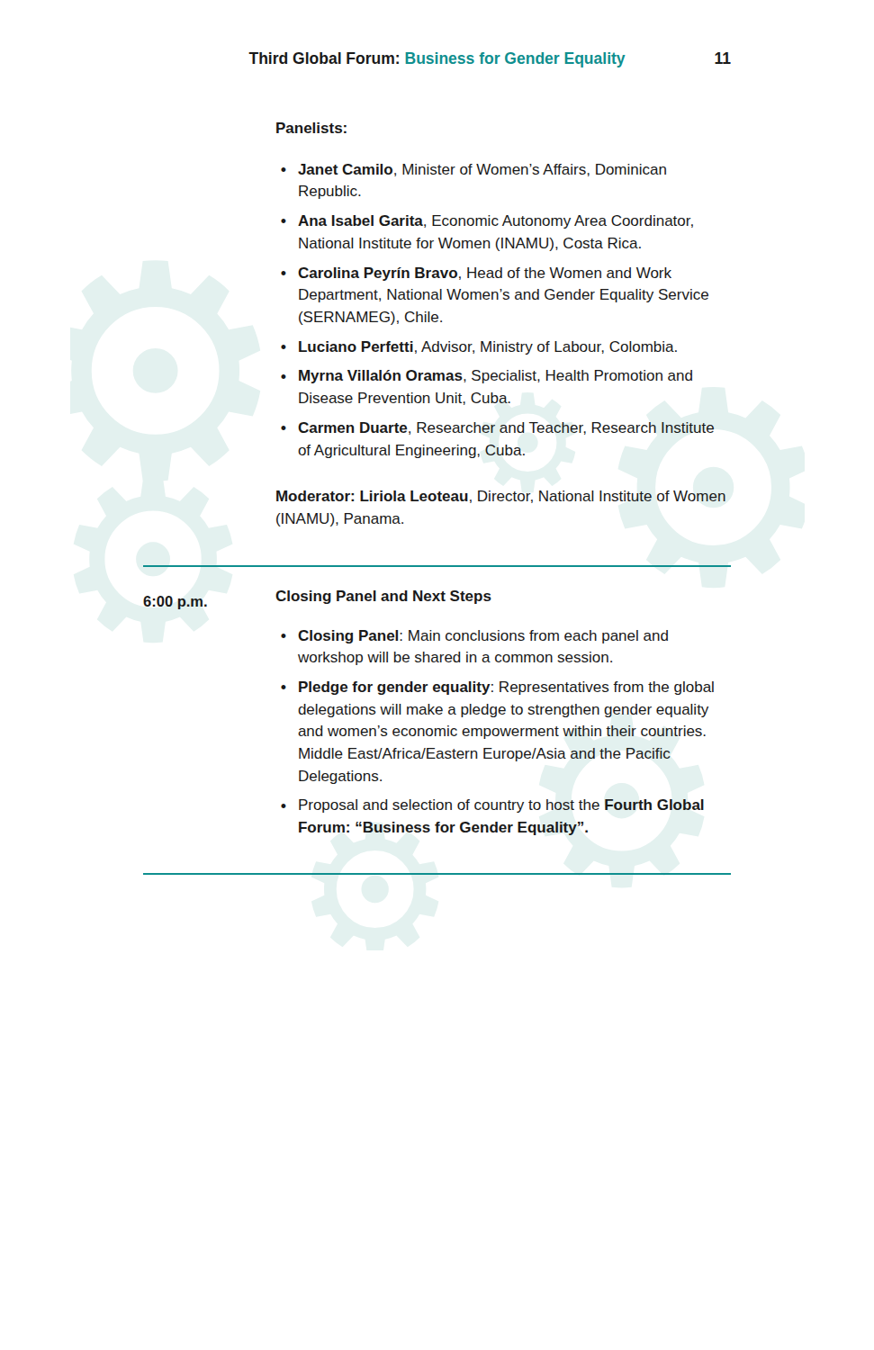⚙ ⚙ ⚙ ⚙ ⚙ ⚙
Third Global Forum: Business for Gender Equality 11
Panelists:
Janet Camilo, Minister of Women’s Affairs, Dominican Republic.
Ana Isabel Garita, Economic Autonomy Area Coordinator, National Institute for Women (INAMU), Costa Rica.
Carolina Peyrín Bravo, Head of the Women and Work Department, National Women’s and Gender Equality Service (SERNAMEG), Chile.
Luciano Perfetti, Advisor, Ministry of Labour, Colombia.
Myrna Villalón Oramas, Specialist, Health Promotion and Disease Prevention Unit, Cuba.
Carmen Duarte, Researcher and Teacher, Research Institute of Agricultural Engineering, Cuba.
Moderator: Liriola Leoteau, Director, National Institute of Women (INAMU), Panama.
6:00 p.m.
Closing Panel and Next Steps
Closing Panel: Main conclusions from each panel and workshop will be shared in a common session.
Pledge for gender equality: Representatives from the global delegations will make a pledge to strengthen gender equality and women’s economic empowerment within their countries. Middle East/Africa/Eastern Europe/Asia and the Pacific Delegations.
Proposal and selection of country to host the Fourth Global Forum: “Business for Gender Equality”.